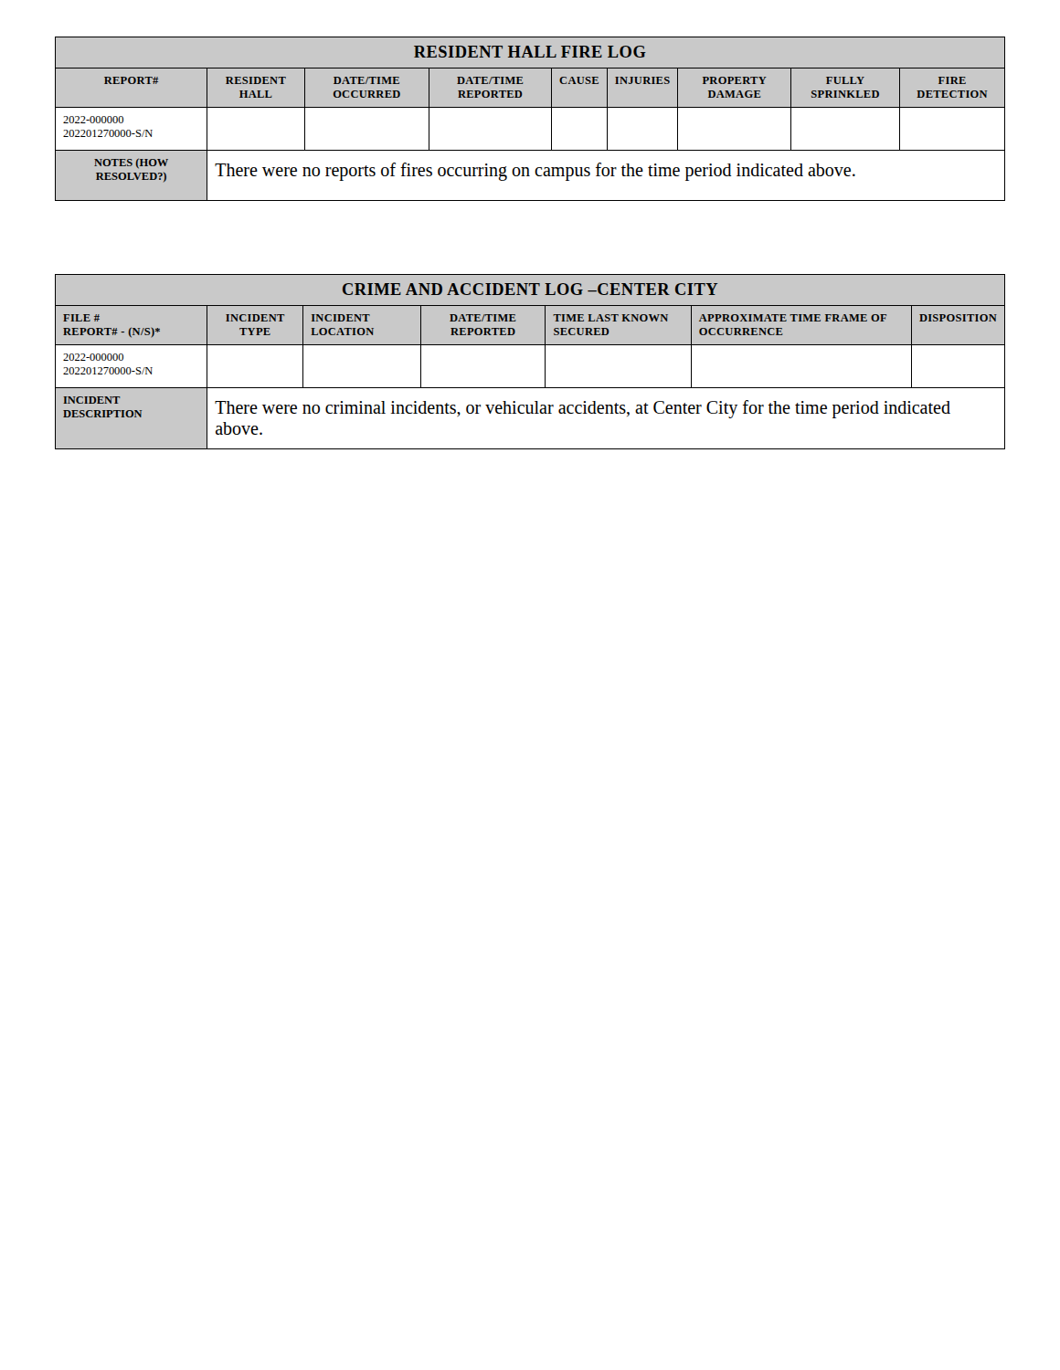RESIDENT HALL FIRE LOG
| REPORT# | RESIDENT HALL | DATE/TIME OCCURRED | DATE/TIME REPORTED | CAUSE | INJURIES | PROPERTY DAMAGE | FULLY SPRINKLED | FIRE DETECTION |
| --- | --- | --- | --- | --- | --- | --- | --- | --- |
| 2022-000000 202201270000-S/N | | | | | | | | |
| NOTES (HOW RESOLVED?) | There were no reports of fires occurring on campus for the time period indicated above. |
CRIME AND ACCIDENT LOG –CENTER CITY
| FILE # REPORT# - (N/S)* | INCIDENT TYPE | INCIDENT LOCATION | DATE/TIME REPORTED | TIME LAST KNOWN SECURED | APPROXIMATE TIME FRAME OF OCCURRENCE | DISPOSITION |
| --- | --- | --- | --- | --- | --- | --- |
| 2022-000000 202201270000-S/N | | | | | | |
| INCIDENT DESCRIPTION | There were no criminal incidents, or vehicular accidents, at Center City for the time period indicated above. |